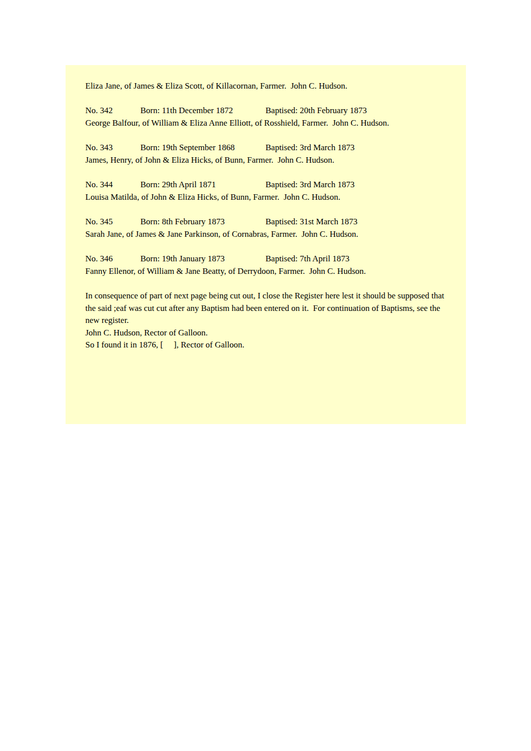Eliza Jane, of James & Eliza Scott, of Killacornan, Farmer. John C. Hudson.
No. 342 Born: 11th December 1872 Baptised: 20th February 1873 George Balfour, of William & Eliza Anne Elliott, of Rosshield, Farmer. John C. Hudson.
No. 343 Born: 19th September 1868 Baptised: 3rd March 1873 James, Henry, of John & Eliza Hicks, of Bunn, Farmer. John C. Hudson.
No. 344 Born: 29th April 1871 Baptised: 3rd March 1873 Louisa Matilda, of John & Eliza Hicks, of Bunn, Farmer. John C. Hudson.
No. 345 Born: 8th February 1873 Baptised: 31st March 1873 Sarah Jane, of James & Jane Parkinson, of Cornabras, Farmer. John C. Hudson.
No. 346 Born: 19th January 1873 Baptised: 7th April 1873 Fanny Ellenor, of William & Jane Beatty, of Derrydoon, Farmer. John C. Hudson.
In consequence of part of next page being cut out, I close the Register here lest it should be supposed that the said ;eaf was cut cut after any Baptism had been entered on it. For continuation of Baptisms, see the new register.
John C. Hudson, Rector of Galloon.
So I found it in 1876, [ ], Rector of Galloon.